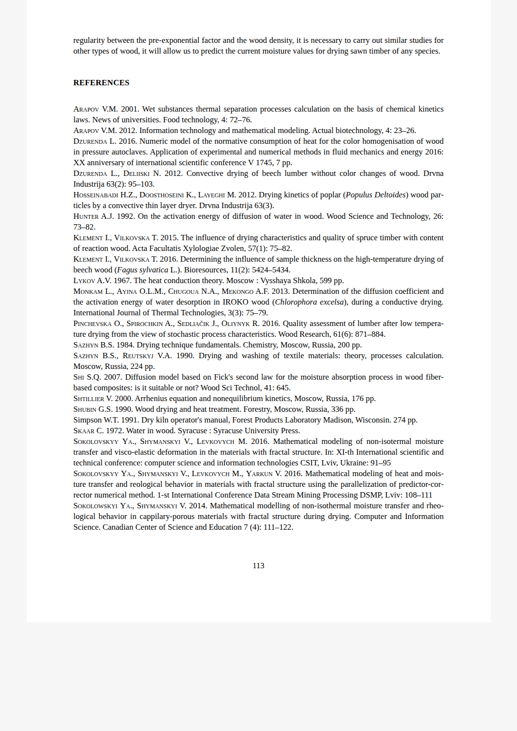regularity between the pre-exponential factor and the wood density, it is necessary to carry out similar studies for other types of wood, it will allow us to predict the current moisture values for drying sawn timber of any species.
REFERENCES
Arapov V.M. 2001. Wet substances thermal separation processes calculation on the basis of chemical kinetics laws. News of universities. Food technology, 4: 72–76.
Arapov V.M. 2012. Information technology and mathematical modeling. Actual biotechnology, 4: 23–26.
Dzurenda L. 2016. Numeric model of the normative consumption of heat for the color homogenisation of wood in pressure autoclaves. Application of experimental and numerical methods in fluid mechanics and energy 2016: XX anniversary of international scientific conference V 1745, 7 pp.
Dzurenda L., Deliiski N. 2012. Convective drying of beech lumber without color changes of wood. Drvna Industrija 63(2): 95–103.
Hosseinabadi H.Z., Doosthoseini K., Layeghi M. 2012. Drying kinetics of poplar (Populus Deltoides) wood particles by a convective thin layer dryer. Drvna Industrija 63(3).
Hunter A.J. 1992. On the activation energy of diffusion of water in wood. Wood Science and Technology, 26: 73–82.
Klement I., Vilkovska T. 2015. The influence of drying characteristics and quality of spruce timber with content of reaction wood. Acta Facultatis Xylologiae Zvolen, 57(1): 75–82.
Klement I., Vilkovska T. 2016. Determining the influence of sample thickness on the high-temperature drying of beech wood (Fagus sylvatica L.). Bioresources, 11(2): 5424–5434.
Lykov A.V. 1967. The heat conduction theory. Moscow : Vysshaya Shkola, 599 pp.
Monkam L., Ayina O.L.M., Chugoua N.A., Mekongo A.F. 2013. Determination of the diffusion coefficient and the activation energy of water desorption in IROKO wood (Chlorophora excelsa), during a conductive drying. International Journal of Thermal Technologies, 3(3): 75–79.
Pinchevska O., Spirochkin A., Sedliačik J., Oliynyk R. 2016. Quality assessment of lumber after low temperature drying from the view of stochastic process characteristics. Wood Research, 61(6): 871–884.
Sazhyn B.S. 1984. Drying technique fundamentals. Chemistry, Moscow, Russia, 200 pp.
Sazhyn B.S., Reutskyj V.A. 1990. Drying and washing of textile materials: theory, processes calculation. Moscow, Russia, 224 pp.
Shi S.Q. 2007. Diffusion model based on Fick's second law for the moisture absorption process in wood fiber-based composites: is it suitable or not? Wood Sci Technol, 41: 645.
Shtillier V. 2000. Arrhenius equation and nonequilibrium kinetics, Moscow, Russia, 176 pp.
Shubin G.S. 1990. Wood drying and heat treatment. Forestry, Moscow, Russia, 336 pp.
Simpson W.T. 1991. Dry kiln operator's manual, Forest Products Laboratory Madison, Wisconsin. 274 pp.
Skaar C. 1972. Water in wood. Syracuse : Syracuse University Press.
Sokolovskyy Ya., Shymanskyi V., Levkovych M. 2016. Mathematical modeling of non-isotermal moisture transfer and visco-elastic deformation in the materials with fractal structure. In: XI-th International scientific and technical conference: computer science and information technologies CSIT, Lviv, Ukraine: 91–95
Sokolovskyy Ya., Shymanskyi V., Levkovych M., Yarkun V. 2016. Mathematical modeling of heat and moisture transfer and reological behavior in materials with fractal structure using the parallelization of predictor-corrector numerical method. 1-st International Conference Data Stream Mining Processing DSMP, Lviv: 108–111
Sokolowskyi Ya., Shymanskyi V. 2014. Mathematical modelling of non-isothermal moisture transfer and rheological behavior in cappilary-porous materials with fractal structure during drying. Computer and Information Science. Canadian Center of Science and Education 7 (4): 111–122.
113